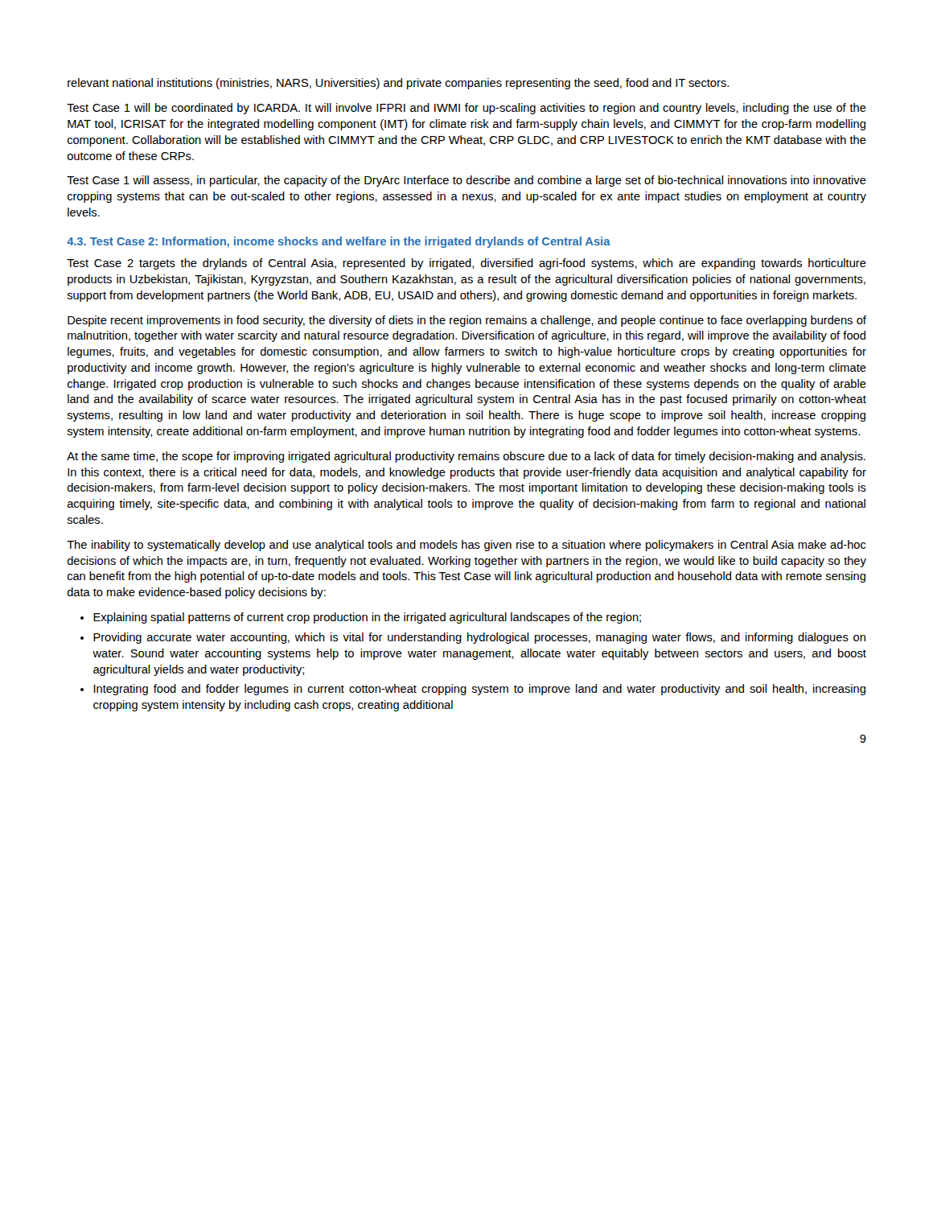relevant national institutions (ministries, NARS, Universities) and private companies representing the seed, food and IT sectors.
Test Case 1 will be coordinated by ICARDA. It will involve IFPRI and IWMI for up-scaling activities to region and country levels, including the use of the MAT tool, ICRISAT for the integrated modelling component (IMT) for climate risk and farm-supply chain levels, and CIMMYT for the crop-farm modelling component. Collaboration will be established with CIMMYT and the CRP Wheat, CRP GLDC, and CRP LIVESTOCK to enrich the KMT database with the outcome of these CRPs.
Test Case 1 will assess, in particular, the capacity of the DryArc Interface to describe and combine a large set of bio-technical innovations into innovative cropping systems that can be out-scaled to other regions, assessed in a nexus, and up-scaled for ex ante impact studies on employment at country levels.
4.3. Test Case 2: Information, income shocks and welfare in the irrigated drylands of Central Asia
Test Case 2 targets the drylands of Central Asia, represented by irrigated, diversified agri-food systems, which are expanding towards horticulture products in Uzbekistan, Tajikistan, Kyrgyzstan, and Southern Kazakhstan, as a result of the agricultural diversification policies of national governments, support from development partners (the World Bank, ADB, EU, USAID and others), and growing domestic demand and opportunities in foreign markets.
Despite recent improvements in food security, the diversity of diets in the region remains a challenge, and people continue to face overlapping burdens of malnutrition, together with water scarcity and natural resource degradation. Diversification of agriculture, in this regard, will improve the availability of food legumes, fruits, and vegetables for domestic consumption, and allow farmers to switch to high-value horticulture crops by creating opportunities for productivity and income growth. However, the region's agriculture is highly vulnerable to external economic and weather shocks and long-term climate change. Irrigated crop production is vulnerable to such shocks and changes because intensification of these systems depends on the quality of arable land and the availability of scarce water resources. The irrigated agricultural system in Central Asia has in the past focused primarily on cotton-wheat systems, resulting in low land and water productivity and deterioration in soil health. There is huge scope to improve soil health, increase cropping system intensity, create additional on-farm employment, and improve human nutrition by integrating food and fodder legumes into cotton-wheat systems.
At the same time, the scope for improving irrigated agricultural productivity remains obscure due to a lack of data for timely decision-making and analysis. In this context, there is a critical need for data, models, and knowledge products that provide user-friendly data acquisition and analytical capability for decision-makers, from farm-level decision support to policy decision-makers. The most important limitation to developing these decision-making tools is acquiring timely, site-specific data, and combining it with analytical tools to improve the quality of decision-making from farm to regional and national scales.
The inability to systematically develop and use analytical tools and models has given rise to a situation where policymakers in Central Asia make ad-hoc decisions of which the impacts are, in turn, frequently not evaluated. Working together with partners in the region, we would like to build capacity so they can benefit from the high potential of up-to-date models and tools. This Test Case will link agricultural production and household data with remote sensing data to make evidence-based policy decisions by:
Explaining spatial patterns of current crop production in the irrigated agricultural landscapes of the region;
Providing accurate water accounting, which is vital for understanding hydrological processes, managing water flows, and informing dialogues on water. Sound water accounting systems help to improve water management, allocate water equitably between sectors and users, and boost agricultural yields and water productivity;
Integrating food and fodder legumes in current cotton-wheat cropping system to improve land and water productivity and soil health, increasing cropping system intensity by including cash crops, creating additional
9